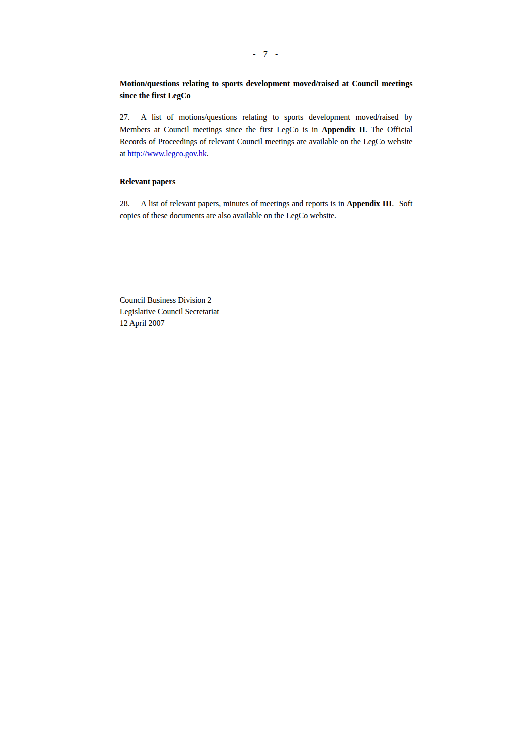- 7 -
Motion/questions relating to sports development moved/raised at Council meetings since the first LegCo
27. A list of motions/questions relating to sports development moved/raised by Members at Council meetings since the first LegCo is in Appendix II. The Official Records of Proceedings of relevant Council meetings are available on the LegCo website at http://www.legco.gov.hk.
Relevant papers
28. A list of relevant papers, minutes of meetings and reports is in Appendix III. Soft copies of these documents are also available on the LegCo website.
Council Business Division 2
Legislative Council Secretariat
12 April 2007